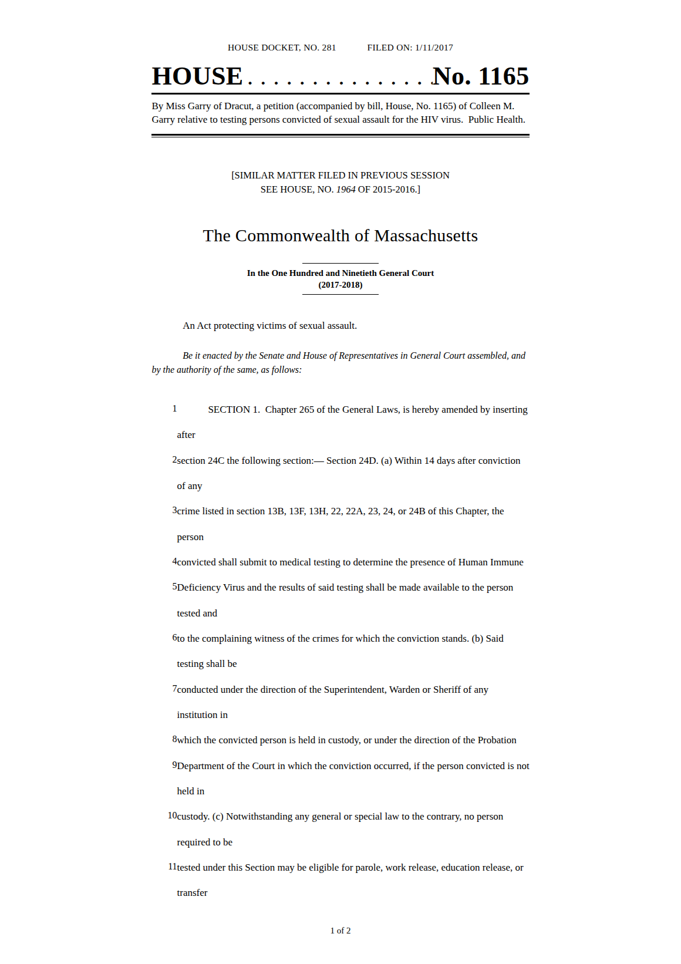HOUSE DOCKET, NO. 281 FILED ON: 1/11/2017
HOUSE . . . . . . . . . . . . . . . No. 1165
By Miss Garry of Dracut, a petition (accompanied by bill, House, No. 1165) of Colleen M. Garry relative to testing persons convicted of sexual assault for the HIV virus. Public Health.
[SIMILAR MATTER FILED IN PREVIOUS SESSION
SEE HOUSE, NO. 1964 OF 2015-2016.]
The Commonwealth of Massachusetts
In the One Hundred and Ninetieth General Court
(2017-2018)
An Act protecting victims of sexual assault.
Be it enacted by the Senate and House of Representatives in General Court assembled, and by the authority of the same, as follows:
| 1 | SECTION 1. Chapter 265 of the General Laws, is hereby amended by inserting after |
| 2 | section 24C the following section:— Section 24D. (a) Within 14 days after conviction of any |
| 3 | crime listed in section 13B, 13F, 13H, 22, 22A, 23, 24, or 24B of this Chapter, the person |
| 4 | convicted shall submit to medical testing to determine the presence of Human Immune |
| 5 | Deficiency Virus and the results of said testing shall be made available to the person tested and |
| 6 | to the complaining witness of the crimes for which the conviction stands. (b) Said testing shall be |
| 7 | conducted under the direction of the Superintendent, Warden or Sheriff of any institution in |
| 8 | which the convicted person is held in custody, or under the direction of the Probation |
| 9 | Department of the Court in which the conviction occurred, if the person convicted is not held in |
| 10 | custody. (c) Notwithstanding any general or special law to the contrary, no person required to be |
| 11 | tested under this Section may be eligible for parole, work release, education release, or transfer |
1 of 2